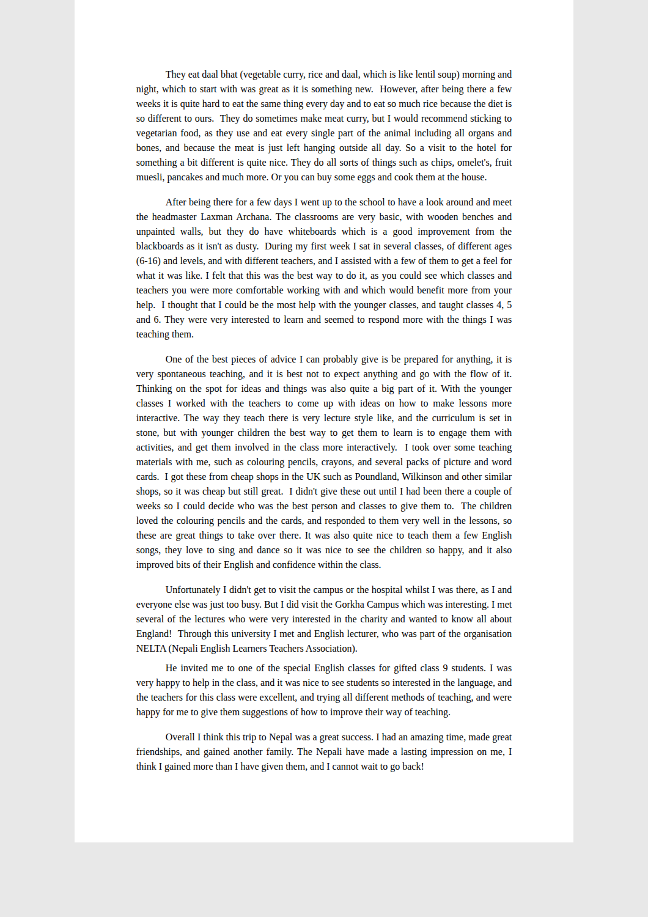They eat daal bhat (vegetable curry, rice and daal, which is like lentil soup) morning and night, which to start with was great as it is something new. However, after being there a few weeks it is quite hard to eat the same thing every day and to eat so much rice because the diet is so different to ours. They do sometimes make meat curry, but I would recommend sticking to vegetarian food, as they use and eat every single part of the animal including all organs and bones, and because the meat is just left hanging outside all day. So a visit to the hotel for something a bit different is quite nice. They do all sorts of things such as chips, omelet's, fruit muesli, pancakes and much more. Or you can buy some eggs and cook them at the house.
After being there for a few days I went up to the school to have a look around and meet the headmaster Laxman Archana. The classrooms are very basic, with wooden benches and unpainted walls, but they do have whiteboards which is a good improvement from the blackboards as it isn't as dusty. During my first week I sat in several classes, of different ages (6-16) and levels, and with different teachers, and I assisted with a few of them to get a feel for what it was like. I felt that this was the best way to do it, as you could see which classes and teachers you were more comfortable working with and which would benefit more from your help. I thought that I could be the most help with the younger classes, and taught classes 4, 5 and 6. They were very interested to learn and seemed to respond more with the things I was teaching them.
One of the best pieces of advice I can probably give is be prepared for anything, it is very spontaneous teaching, and it is best not to expect anything and go with the flow of it. Thinking on the spot for ideas and things was also quite a big part of it. With the younger classes I worked with the teachers to come up with ideas on how to make lessons more interactive. The way they teach there is very lecture style like, and the curriculum is set in stone, but with younger children the best way to get them to learn is to engage them with activities, and get them involved in the class more interactively. I took over some teaching materials with me, such as colouring pencils, crayons, and several packs of picture and word cards. I got these from cheap shops in the UK such as Poundland, Wilkinson and other similar shops, so it was cheap but still great. I didn't give these out until I had been there a couple of weeks so I could decide who was the best person and classes to give them to. The children loved the colouring pencils and the cards, and responded to them very well in the lessons, so these are great things to take over there. It was also quite nice to teach them a few English songs, they love to sing and dance so it was nice to see the children so happy, and it also improved bits of their English and confidence within the class.
Unfortunately I didn't get to visit the campus or the hospital whilst I was there, as I and everyone else was just too busy. But I did visit the Gorkha Campus which was interesting. I met several of the lectures who were very interested in the charity and wanted to know all about England! Through this university I met and English lecturer, who was part of the organisation NELTA (Nepali English Learners Teachers Association).
He invited me to one of the special English classes for gifted class 9 students. I was very happy to help in the class, and it was nice to see students so interested in the language, and the teachers for this class were excellent, and trying all different methods of teaching, and were happy for me to give them suggestions of how to improve their way of teaching.
Overall I think this trip to Nepal was a great success. I had an amazing time, made great friendships, and gained another family. The Nepali have made a lasting impression on me, I think I gained more than I have given them, and I cannot wait to go back!